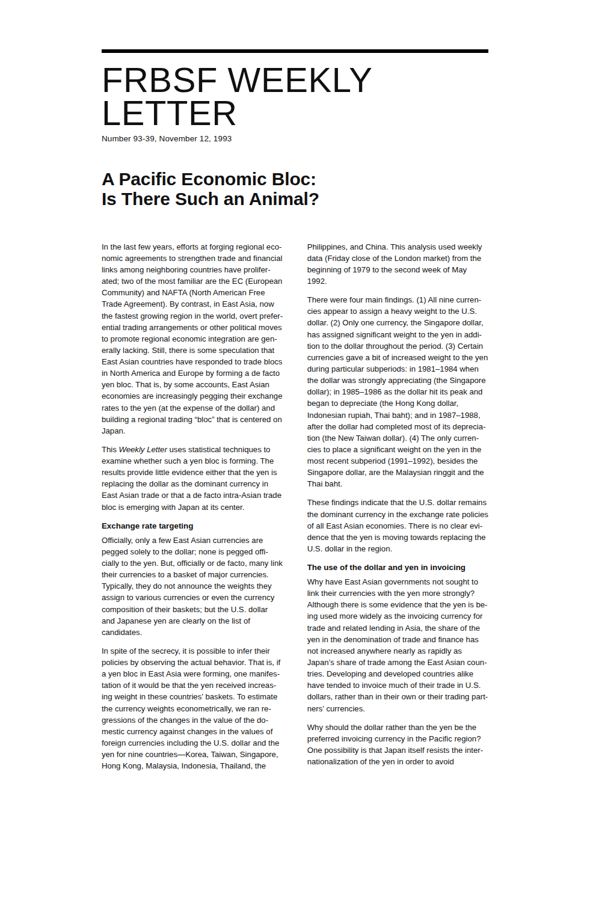FRBSF Weekly Letter
Number 93-39, November 12, 1993
A Pacific Economic Bloc:
Is There Such an Animal?
In the last few years, efforts at forging regional economic agreements to strengthen trade and financial links among neighboring countries have proliferated; two of the most familiar are the EC (European Community) and NAFTA (North American Free Trade Agreement). By contrast, in East Asia, now the fastest growing region in the world, overt preferential trading arrangements or other political moves to promote regional economic integration are generally lacking. Still, there is some speculation that East Asian countries have responded to trade blocs in North America and Europe by forming a de facto yen bloc. That is, by some accounts, East Asian economies are increasingly pegging their exchange rates to the yen (at the expense of the dollar) and building a regional trading “bloc” that is centered on Japan.
This Weekly Letter uses statistical techniques to examine whether such a yen bloc is forming. The results provide little evidence either that the yen is replacing the dollar as the dominant currency in East Asian trade or that a de facto intra-Asian trade bloc is emerging with Japan at its center.
Exchange rate targeting
Officially, only a few East Asian currencies are pegged solely to the dollar; none is pegged officially to the yen. But, officially or de facto, many link their currencies to a basket of major currencies. Typically, they do not announce the weights they assign to various currencies or even the currency composition of their baskets; but the U.S. dollar and Japanese yen are clearly on the list of candidates.
In spite of the secrecy, it is possible to infer their policies by observing the actual behavior. That is, if a yen bloc in East Asia were forming, one manifestation of it would be that the yen received increasing weight in these countries’ baskets. To estimate the currency weights econometrically, we ran regressions of the changes in the value of the domestic currency against changes in the values of foreign currencies including the U.S. dollar and the yen for nine countries—Korea, Taiwan, Singapore, Hong Kong, Malaysia, Indonesia, Thailand, the Philippines, and China. This analysis used weekly data (Friday close of the London market) from the beginning of 1979 to the second week of May 1992.
There were four main findings. (1) All nine currencies appear to assign a heavy weight to the U.S. dollar. (2) Only one currency, the Singapore dollar, has assigned significant weight to the yen in addition to the dollar throughout the period. (3) Certain currencies gave a bit of increased weight to the yen during particular subperiods: in 1981–1984 when the dollar was strongly appreciating (the Singapore dollar); in 1985–1986 as the dollar hit its peak and began to depreciate (the Hong Kong dollar, Indonesian rupiah, Thai baht); and in 1987–1988, after the dollar had completed most of its depreciation (the New Taiwan dollar). (4) The only currencies to place a significant weight on the yen in the most recent subperiod (1991–1992), besides the Singapore dollar, are the Malaysian ringgit and the Thai baht.
These findings indicate that the U.S. dollar remains the dominant currency in the exchange rate policies of all East Asian economies. There is no clear evidence that the yen is moving towards replacing the U.S. dollar in the region.
The use of the dollar and yen in invoicing
Why have East Asian governments not sought to link their currencies with the yen more strongly? Although there is some evidence that the yen is being used more widely as the invoicing currency for trade and related lending in Asia, the share of the yen in the denomination of trade and finance has not increased anywhere nearly as rapidly as Japan’s share of trade among the East Asian countries. Developing and developed countries alike have tended to invoice much of their trade in U.S. dollars, rather than in their own or their trading partners’ currencies.
Why should the dollar rather than the yen be the preferred invoicing currency in the Pacific region? One possibility is that Japan itself resists the internationalization of the yen in order to avoid